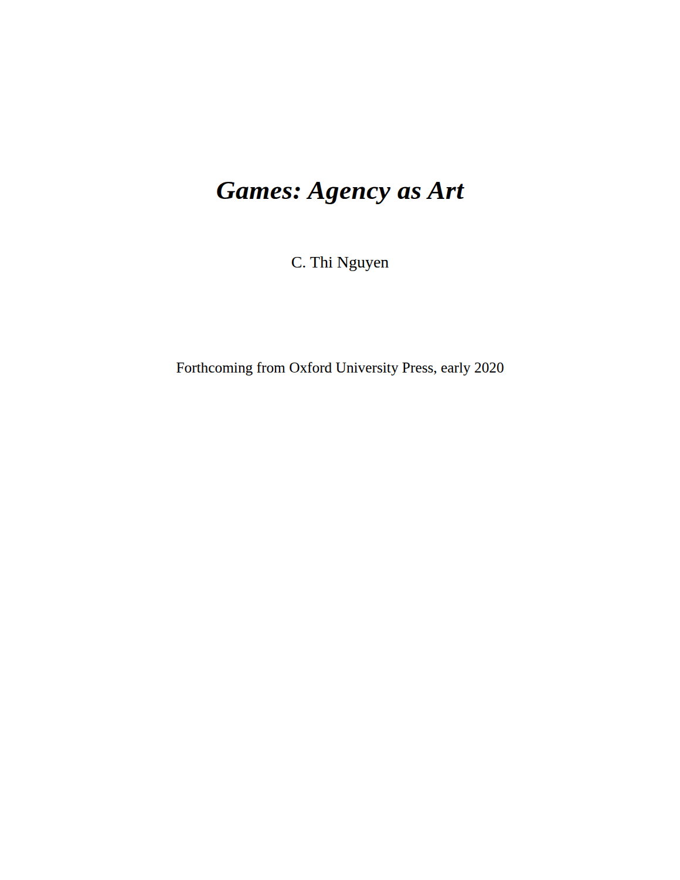Games: Agency as Art
C. Thi Nguyen
Forthcoming from Oxford University Press, early 2020